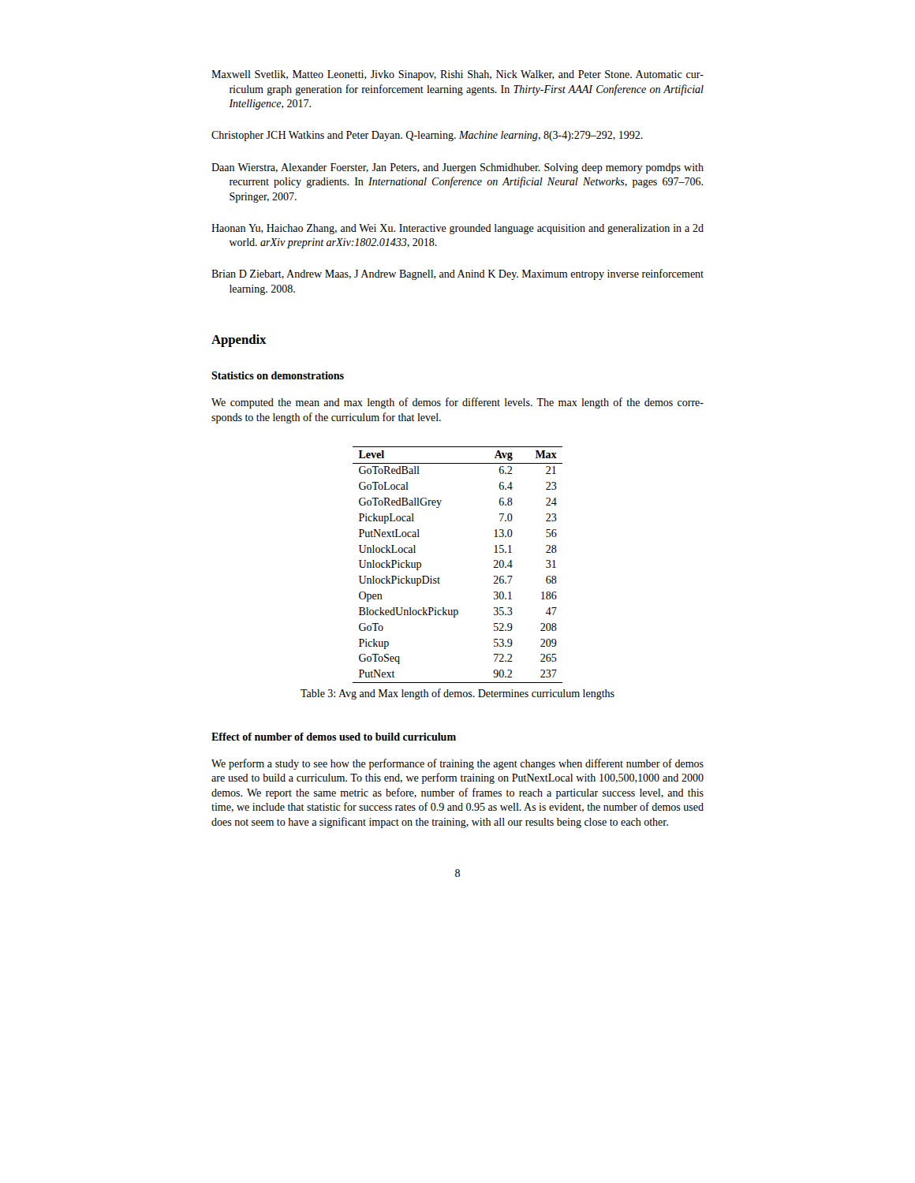Maxwell Svetlik, Matteo Leonetti, Jivko Sinapov, Rishi Shah, Nick Walker, and Peter Stone. Automatic curriculum graph generation for reinforcement learning agents. In Thirty-First AAAI Conference on Artificial Intelligence, 2017.
Christopher JCH Watkins and Peter Dayan. Q-learning. Machine learning, 8(3-4):279–292, 1992.
Daan Wierstra, Alexander Foerster, Jan Peters, and Juergen Schmidhuber. Solving deep memory pomdps with recurrent policy gradients. In International Conference on Artificial Neural Networks, pages 697–706. Springer, 2007.
Haonan Yu, Haichao Zhang, and Wei Xu. Interactive grounded language acquisition and generalization in a 2d world. arXiv preprint arXiv:1802.01433, 2018.
Brian D Ziebart, Andrew Maas, J Andrew Bagnell, and Anind K Dey. Maximum entropy inverse reinforcement learning. 2008.
Appendix
Statistics on demonstrations
We computed the mean and max length of demos for different levels. The max length of the demos corresponds to the length of the curriculum for that level.
| Level | Avg | Max |
| --- | --- | --- |
| GoToRedBall | 6.2 | 21 |
| GoToLocal | 6.4 | 23 |
| GoToRedBallGrey | 6.8 | 24 |
| PickupLocal | 7.0 | 23 |
| PutNextLocal | 13.0 | 56 |
| UnlockLocal | 15.1 | 28 |
| UnlockPickup | 20.4 | 31 |
| UnlockPickupDist | 26.7 | 68 |
| Open | 30.1 | 186 |
| BlockedUnlockPickup | 35.3 | 47 |
| GoTo | 52.9 | 208 |
| Pickup | 53.9 | 209 |
| GoToSeq | 72.2 | 265 |
| PutNext | 90.2 | 237 |
Table 3: Avg and Max length of demos. Determines curriculum lengths
Effect of number of demos used to build curriculum
We perform a study to see how the performance of training the agent changes when different number of demos are used to build a curriculum. To this end, we perform training on PutNextLocal with 100,500,1000 and 2000 demos. We report the same metric as before, number of frames to reach a particular success level, and this time, we include that statistic for success rates of 0.9 and 0.95 as well. As is evident, the number of demos used does not seem to have a significant impact on the training, with all our results being close to each other.
8